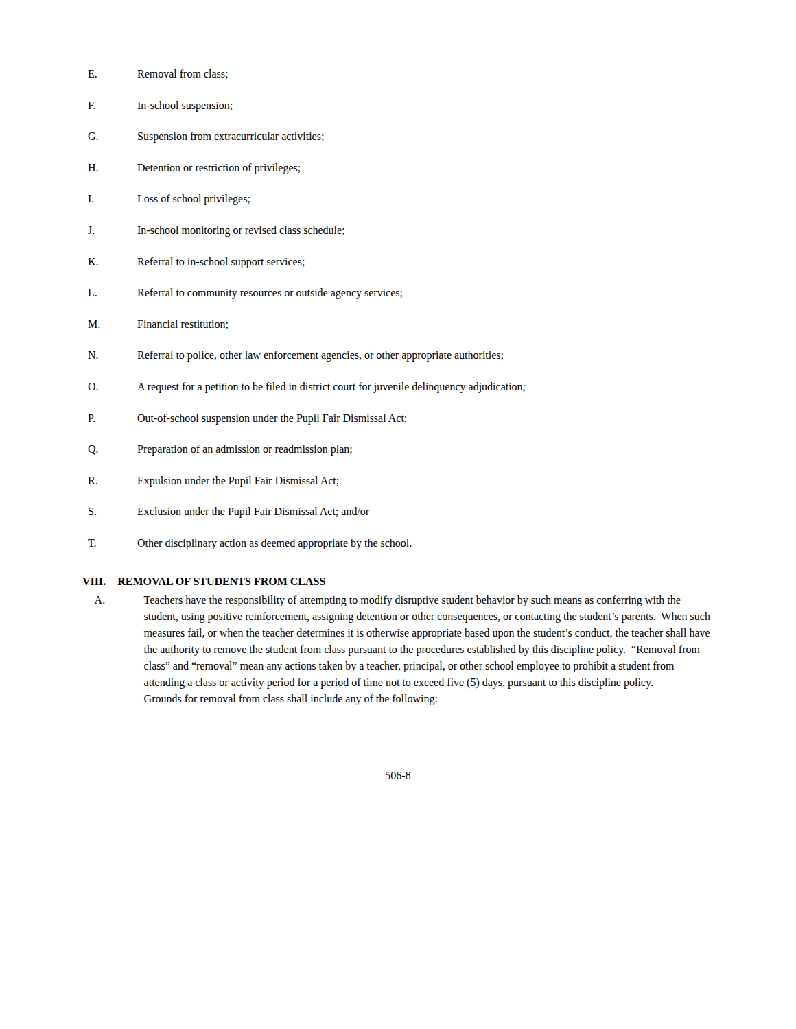E. Removal from class;
F. In-school suspension;
G. Suspension from extracurricular activities;
H. Detention or restriction of privileges;
I. Loss of school privileges;
J. In-school monitoring or revised class schedule;
K. Referral to in-school support services;
L. Referral to community resources or outside agency services;
M. Financial restitution;
N. Referral to police, other law enforcement agencies, or other appropriate authorities;
O. A request for a petition to be filed in district court for juvenile delinquency adjudication;
P. Out-of-school suspension under the Pupil Fair Dismissal Act;
Q. Preparation of an admission or readmission plan;
R. Expulsion under the Pupil Fair Dismissal Act;
S. Exclusion under the Pupil Fair Dismissal Act; and/or
T. Other disciplinary action as deemed appropriate by the school.
VIII. REMOVAL OF STUDENTS FROM CLASS
A. Teachers have the responsibility of attempting to modify disruptive student behavior by such means as conferring with the student, using positive reinforcement, assigning detention or other consequences, or contacting the student’s parents. When such measures fail, or when the teacher determines it is otherwise appropriate based upon the student’s conduct, the teacher shall have the authority to remove the student from class pursuant to the procedures established by this discipline policy. “Removal from class” and “removal” mean any actions taken by a teacher, principal, or other school employee to prohibit a student from attending a class or activity period for a period of time not to exceed five (5) days, pursuant to this discipline policy.
Grounds for removal from class shall include any of the following:
506-8